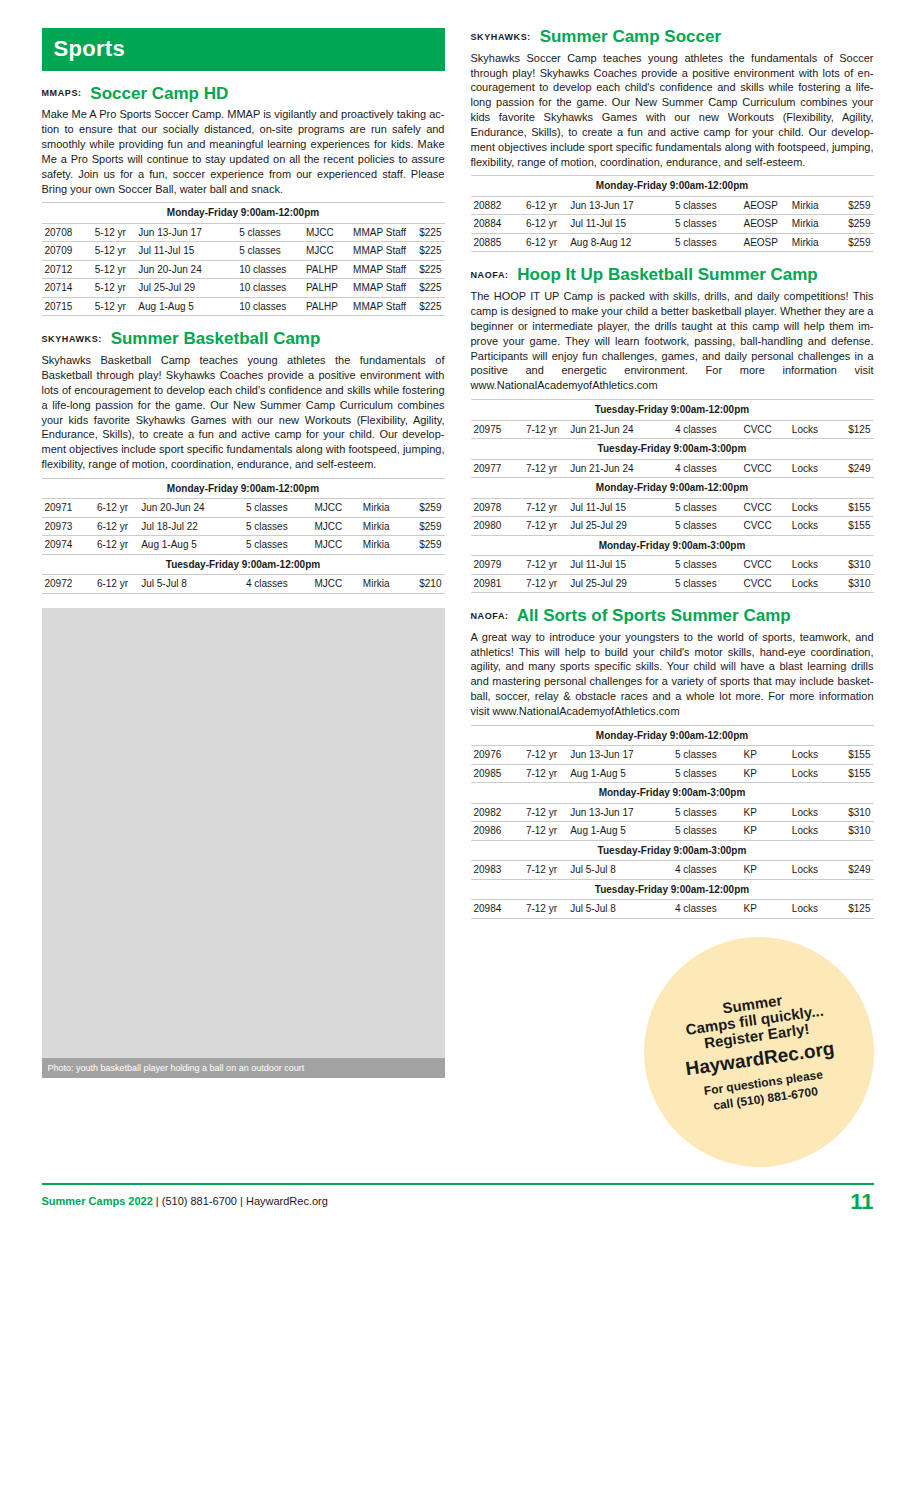Sports
MMAPS: Soccer Camp HD
Make Me A Pro Sports Soccer Camp. MMAP is vigilantly and proactively taking action to ensure that our socially distanced, on-site programs are run safely and smoothly while providing fun and meaningful learning experiences for kids. Make Me a Pro Sports will continue to stay updated on all the recent policies to assure safety. Join us for a fun, soccer experience from our experienced staff. Please Bring your own Soccer Ball, water ball and snack.
| Monday-Friday 9:00am-12:00pm |
| 20708 | 5-12 yr | Jun 13-Jun 17 | 5 classes | MJCC | MMAP Staff | $225 |
| 20709 | 5-12 yr | Jul 11-Jul 15 | 5 classes | MJCC | MMAP Staff | $225 |
| 20712 | 5-12 yr | Jun 20-Jun 24 | 10 classes | PALHP | MMAP Staff | $225 |
| 20714 | 5-12 yr | Jul 25-Jul 29 | 10 classes | PALHP | MMAP Staff | $225 |
| 20715 | 5-12 yr | Aug 1-Aug 5 | 10 classes | PALHP | MMAP Staff | $225 |
SKYHAWKS: Summer Basketball Camp
Skyhawks Basketball Camp teaches young athletes the fundamentals of Basketball through play! Skyhawks Coaches provide a positive environment with lots of encouragement to develop each child's confidence and skills while fostering a life-long passion for the game. Our New Summer Camp Curriculum combines your kids favorite Skyhawks Games with our new Workouts (Flexibility, Agility, Endurance, Skills), to create a fun and active camp for your child. Our development objectives include sport specific fundamentals along with footspeed, jumping, flexibility, range of motion, coordination, endurance, and self-esteem.
| Monday-Friday 9:00am-12:00pm |
| 20971 | 6-12 yr | Jun 20-Jun 24 | 5 classes | MJCC | Mirkia | $259 |
| 20973 | 6-12 yr | Jul 18-Jul 22 | 5 classes | MJCC | Mirkia | $259 |
| 20974 | 6-12 yr | Aug 1-Aug 5 | 5 classes | MJCC | Mirkia | $259 |
| Tuesday-Friday 9:00am-12:00pm |
| 20972 | 6-12 yr | Jul 5-Jul 8 | 4 classes | MJCC | Mirkia | $210 |
Photo: youth basketball player holding a ball on an outdoor court
SKYHAWKS: Summer Camp Soccer
Skyhawks Soccer Camp teaches young athletes the fundamentals of Soccer through play! Skyhawks Coaches provide a positive environment with lots of encouragement to develop each child's confidence and skills while fostering a life-long passion for the game. Our New Summer Camp Curriculum combines your kids favorite Skyhawks Games with our new Workouts (Flexibility, Agility, Endurance, Skills), to create a fun and active camp for your child. Our development objectives include sport specific fundamentals along with footspeed, jumping, flexibility, range of motion, coordination, endurance, and self-esteem.
| Monday-Friday 9:00am-12:00pm |
| 20882 | 6-12 yr | Jun 13-Jun 17 | 5 classes | AEOSP | Mirkia | $259 |
| 20884 | 6-12 yr | Jul 11-Jul 15 | 5 classes | AEOSP | Mirkia | $259 |
| 20885 | 6-12 yr | Aug 8-Aug 12 | 5 classes | AEOSP | Mirkia | $259 |
NAOFA: Hoop It Up Basketball Summer Camp
The HOOP IT UP Camp is packed with skills, drills, and daily competitions! This camp is designed to make your child a better basketball player. Whether they are a beginner or intermediate player, the drills taught at this camp will help them improve your game. They will learn footwork, passing, ball-handling and defense. Participants will enjoy fun challenges, games, and daily personal challenges in a positive and energetic environment. For more information visit www.NationalAcademyofAthletics.com
| Tuesday-Friday 9:00am-12:00pm |
| 20975 | 7-12 yr | Jun 21-Jun 24 | 4 classes | CVCC | Locks | $125 |
| Tuesday-Friday 9:00am-3:00pm |
| 20977 | 7-12 yr | Jun 21-Jun 24 | 4 classes | CVCC | Locks | $249 |
| Monday-Friday 9:00am-12:00pm |
| 20978 | 7-12 yr | Jul 11-Jul 15 | 5 classes | CVCC | Locks | $155 |
| 20980 | 7-12 yr | Jul 25-Jul 29 | 5 classes | CVCC | Locks | $155 |
| Monday-Friday 9:00am-3:00pm |
| 20979 | 7-12 yr | Jul 11-Jul 15 | 5 classes | CVCC | Locks | $310 |
| 20981 | 7-12 yr | Jul 25-Jul 29 | 5 classes | CVCC | Locks | $310 |
NAOFA: All Sorts of Sports Summer Camp
A great way to introduce your youngsters to the world of sports, teamwork, and athletics! This will help to build your child's motor skills, hand-eye coordination, agility, and many sports specific skills. Your child will have a blast learning drills and mastering personal challenges for a variety of sports that may include basketball, soccer, relay & obstacle races and a whole lot more. For more information visit www.NationalAcademyofAthletics.com
| Monday-Friday 9:00am-12:00pm |
| 20976 | 7-12 yr | Jun 13-Jun 17 | 5 classes | KP | Locks | $155 |
| 20985 | 7-12 yr | Aug 1-Aug 5 | 5 classes | KP | Locks | $155 |
| Monday-Friday 9:00am-3:00pm |
| 20982 | 7-12 yr | Jun 13-Jun 17 | 5 classes | KP | Locks | $310 |
| 20986 | 7-12 yr | Aug 1-Aug 5 | 5 classes | KP | Locks | $310 |
| Tuesday-Friday 9:00am-3:00pm |
| 20983 | 7-12 yr | Jul 5-Jul 8 | 4 classes | KP | Locks | $249 |
| Tuesday-Friday 9:00am-12:00pm |
| 20984 | 7-12 yr | Jul 5-Jul 8 | 4 classes | KP | Locks | $125 |
Summer
Camps fill quickly...
Register Early!
HaywardRec.org
For questions please
call (510) 881-6700
Summer Camps 2022 | (510) 881-6700 | HaywardRec.org
11